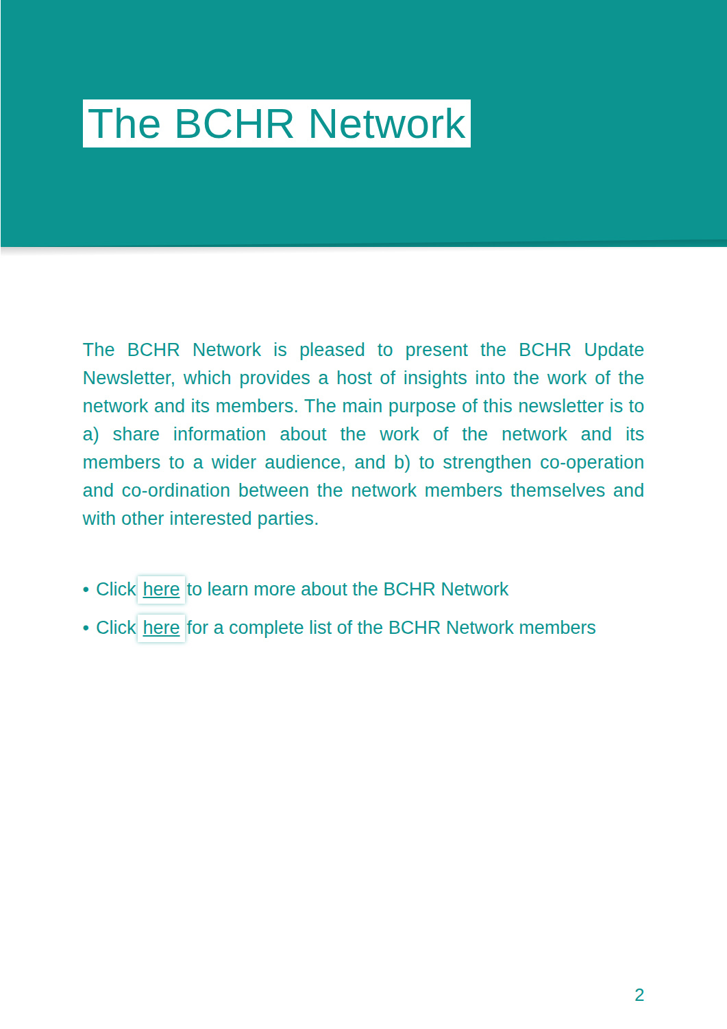The BCHR Network
The BCHR Network is pleased to present the BCHR Update Newsletter, which provides a host of insights into the work of the network and its members. The main purpose of this newsletter is to a) share information about the work of the network and its members to a wider audience, and b) to strengthen co-operation and co-ordination between the network members themselves and with other interested parties.
•Click here to learn more about the BCHR Network
•Click here for a complete list of the BCHR Network members
2